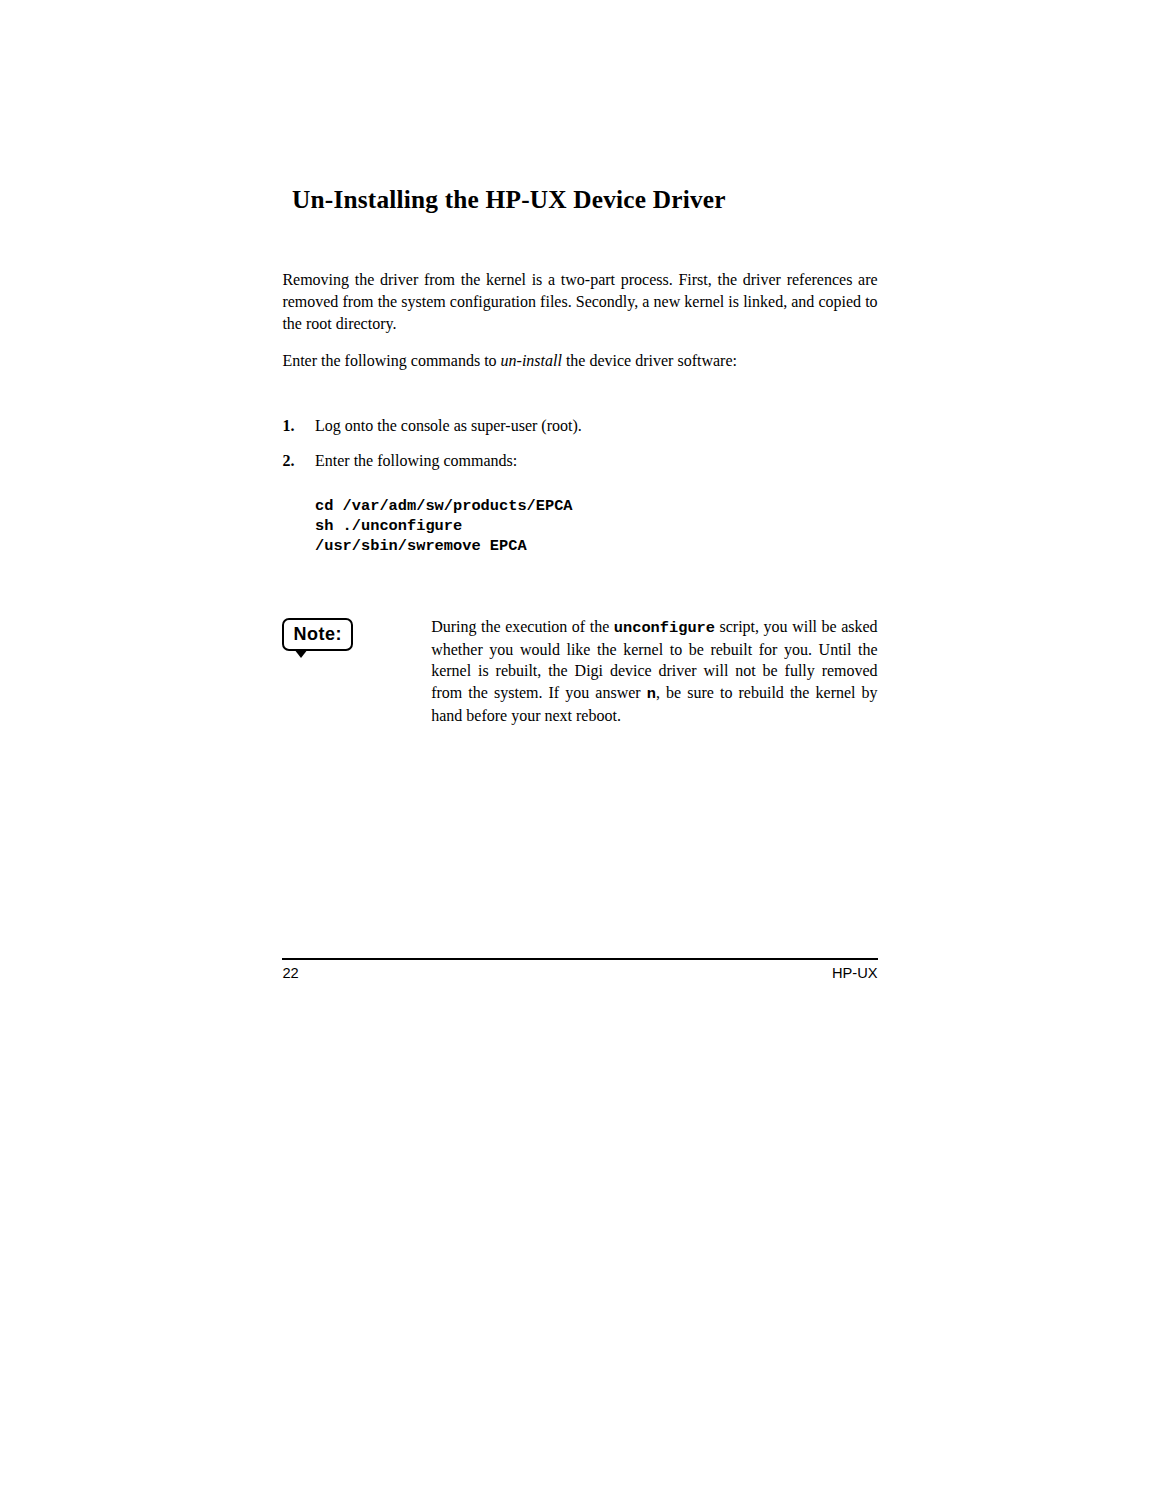Un-Installing the HP-UX Device Driver
Removing the driver from the kernel is a two-part process. First, the driver references are removed from the system configuration files. Secondly, a new kernel is linked, and copied to the root directory.
Enter the following commands to un-install the device driver software:
1. Log onto the console as super-user (root).
2. Enter the following commands:
cd /var/adm/sw/products/EPCA
sh ./unconfigure
/usr/sbin/swremove EPCA
Note:
During the execution of the unconfigure script, you will be asked whether you would like the kernel to be rebuilt for you. Until the kernel is rebuilt, the Digi device driver will not be fully removed from the system. If you answer n, be sure to rebuild the kernel by hand before your next reboot.
22 HP-UX